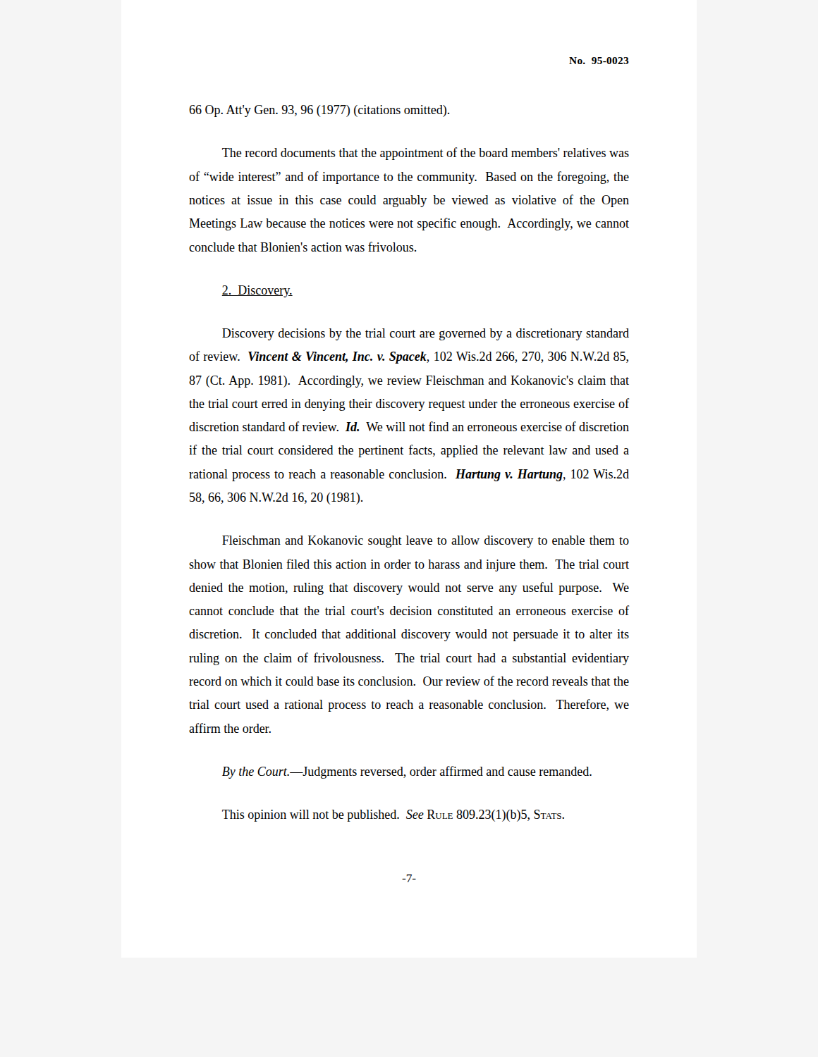No. 95-0023
66 Op. Att'y Gen. 93, 96 (1977) (citations omitted).
The record documents that the appointment of the board members' relatives was of “wide interest” and of importance to the community. Based on the foregoing, the notices at issue in this case could arguably be viewed as violative of the Open Meetings Law because the notices were not specific enough. Accordingly, we cannot conclude that Blonien's action was frivolous.
2. Discovery.
Discovery decisions by the trial court are governed by a discretionary standard of review. Vincent & Vincent, Inc. v. Spacek, 102 Wis.2d 266, 270, 306 N.W.2d 85, 87 (Ct. App. 1981). Accordingly, we review Fleischman and Kokanovic's claim that the trial court erred in denying their discovery request under the erroneous exercise of discretion standard of review. Id. We will not find an erroneous exercise of discretion if the trial court considered the pertinent facts, applied the relevant law and used a rational process to reach a reasonable conclusion. Hartung v. Hartung, 102 Wis.2d 58, 66, 306 N.W.2d 16, 20 (1981).
Fleischman and Kokanovic sought leave to allow discovery to enable them to show that Blonien filed this action in order to harass and injure them. The trial court denied the motion, ruling that discovery would not serve any useful purpose. We cannot conclude that the trial court's decision constituted an erroneous exercise of discretion. It concluded that additional discovery would not persuade it to alter its ruling on the claim of frivolousness. The trial court had a substantial evidentiary record on which it could base its conclusion. Our review of the record reveals that the trial court used a rational process to reach a reasonable conclusion. Therefore, we affirm the order.
By the Court.—Judgments reversed, order affirmed and cause remanded.
This opinion will not be published. See Rule 809.23(1)(b)5, Stats.
-7-